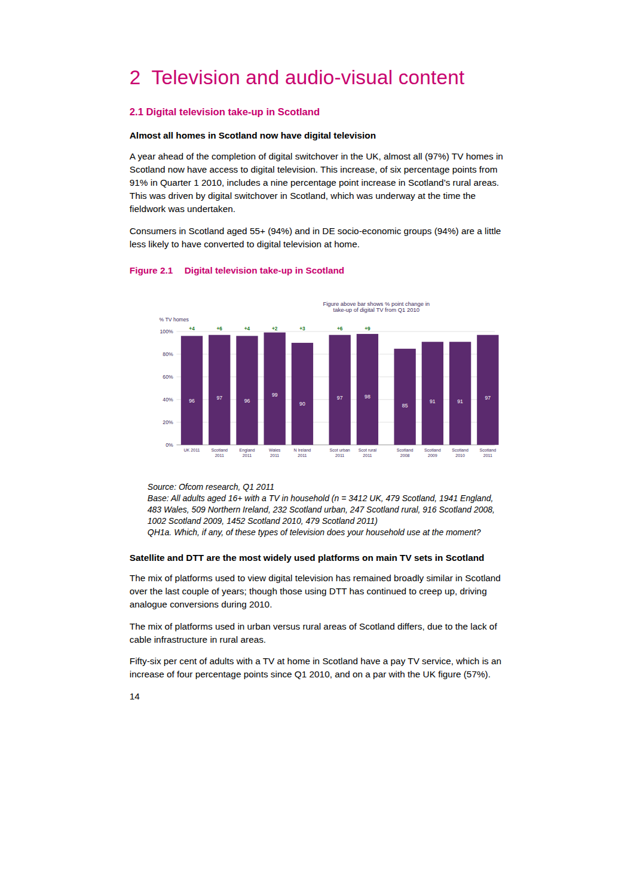2 Television and audio-visual content
2.1 Digital television take-up in Scotland
Almost all homes in Scotland now have digital television
A year ahead of the completion of digital switchover in the UK, almost all (97%) TV homes in Scotland now have access to digital television. This increase, of six percentage points from 91% in Quarter 1 2010, includes a nine percentage point increase in Scotland’s rural areas. This was driven by digital switchover in Scotland, which was underway at the time the fieldwork was undertaken.
Consumers in Scotland aged 55+ (94%) and in DE socio-economic groups (94%) are a little less likely to have converted to digital television at home.
Figure 2.1 Digital television take-up in Scotland
Figure above bar shows % point change in take-up of digital TV from Q1 2010 % TV homes 100% 80% 60% 40% 20% 0% +4 +6 +4 +2 +3 +6 +9 96 97 96 99 90 97 98 85 91 91 97 UK 2011 Scotland2011 England2011 Wales2011 N Ireland2011 Scot urban2011 Scot rural2011 Scotland2008 Scotland2009 Scotland2010 Scotland2011
Source: Ofcom research, Q1 2011
Base: All adults aged 16+ with a TV in household (n = 3412 UK, 479 Scotland, 1941 England, 483 Wales, 509 Northern Ireland, 232 Scotland urban, 247 Scotland rural, 916 Scotland 2008, 1002 Scotland 2009, 1452 Scotland 2010, 479 Scotland 2011)
QH1a. Which, if any, of these types of television does your household use at the moment?
Satellite and DTT are the most widely used platforms on main TV sets in Scotland
The mix of platforms used to view digital television has remained broadly similar in Scotland over the last couple of years; though those using DTT has continued to creep up, driving analogue conversions during 2010.
The mix of platforms used in urban versus rural areas of Scotland differs, due to the lack of cable infrastructure in rural areas.
Fifty-six per cent of adults with a TV at home in Scotland have a pay TV service, which is an increase of four percentage points since Q1 2010, and on a par with the UK figure (57%).
14